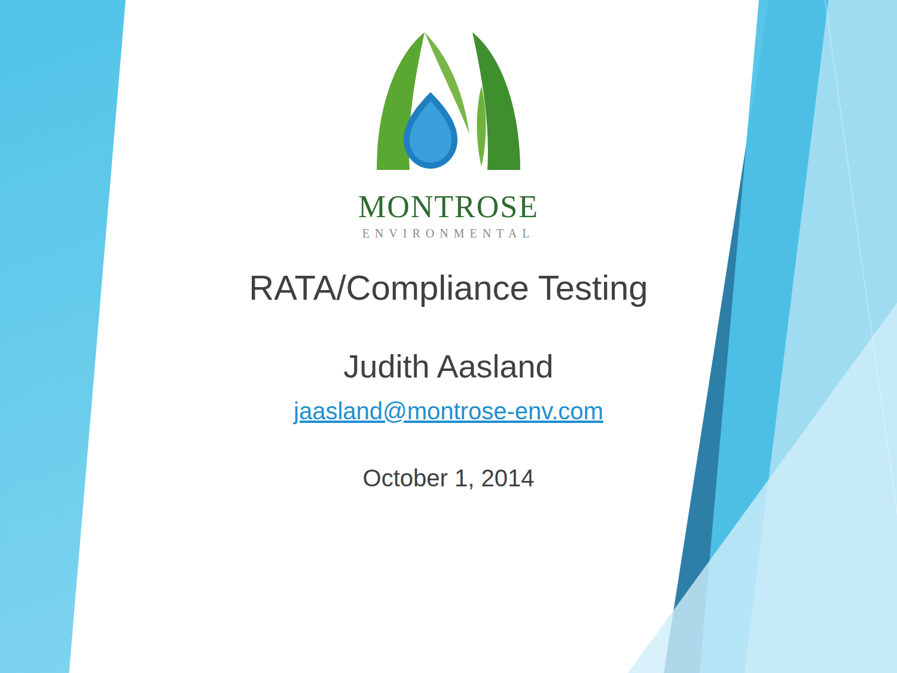MONTROSE
ENVIRONMENTAL
RATA/Compliance Testing
Judith Aasland
jaasland@montrose-env.com
October 1, 2014